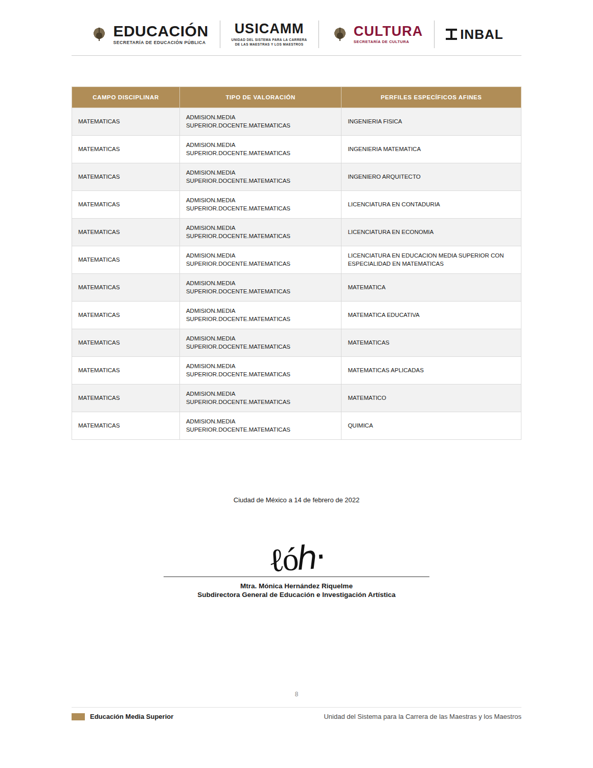EDUCACIÓN SECRETARÍA DE EDUCACIÓN PÚBLICA
USICAMM UNIDAD DEL SISTEMA PARA LA CARRERA
DE LAS MAESTRAS Y LOS MAESTROS
CULTURA SECRETARÍA DE CULTURA
INBAL
| CAMPO DISCIPLINAR | TIPO DE VALORACIÓN | PERFILES ESPECÍFICOS AFINES |
| --- | --- | --- |
| MATEMATICAS | ADMISION.MEDIA SUPERIOR.DOCENTE.MATEMATICAS | INGENIERIA FISICA |
| MATEMATICAS | ADMISION.MEDIA SUPERIOR.DOCENTE.MATEMATICAS | INGENIERIA MATEMATICA |
| MATEMATICAS | ADMISION.MEDIA SUPERIOR.DOCENTE.MATEMATICAS | INGENIERO ARQUITECTO |
| MATEMATICAS | ADMISION.MEDIA SUPERIOR.DOCENTE.MATEMATICAS | LICENCIATURA EN CONTADURIA |
| MATEMATICAS | ADMISION.MEDIA SUPERIOR.DOCENTE.MATEMATICAS | LICENCIATURA EN ECONOMIA |
| MATEMATICAS | ADMISION.MEDIA SUPERIOR.DOCENTE.MATEMATICAS | LICENCIATURA EN EDUCACION MEDIA SUPERIOR CON ESPECIALIDAD EN MATEMATICAS |
| MATEMATICAS | ADMISION.MEDIA SUPERIOR.DOCENTE.MATEMATICAS | MATEMATICA |
| MATEMATICAS | ADMISION.MEDIA SUPERIOR.DOCENTE.MATEMATICAS | MATEMATICA EDUCATIVA |
| MATEMATICAS | ADMISION.MEDIA SUPERIOR.DOCENTE.MATEMATICAS | MATEMATICAS |
| MATEMATICAS | ADMISION.MEDIA SUPERIOR.DOCENTE.MATEMATICAS | MATEMATICAS APLICADAS |
| MATEMATICAS | ADMISION.MEDIA SUPERIOR.DOCENTE.MATEMATICAS | MATEMATICO |
| MATEMATICAS | ADMISION.MEDIA SUPERIOR.DOCENTE.MATEMATICAS | QUIMICA |
Ciudad de México a 14 de febrero de 2022
ℓóℎ⋅
Mtra. Mónica Hernández Riquelme
Subdirectora General de Educación e Investigación Artística
8
Educación Media Superior
Unidad del Sistema para la Carrera de las Maestras y los Maestros